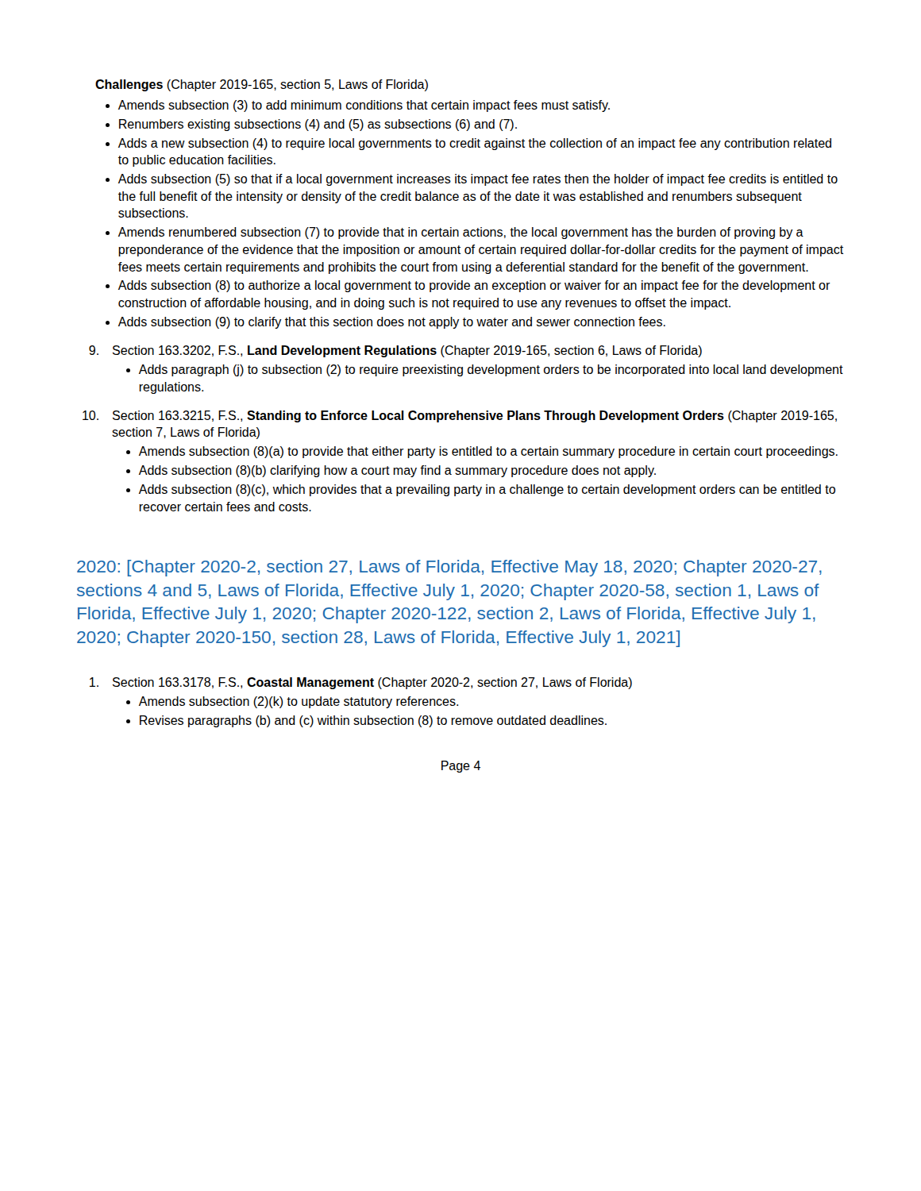Challenges (Chapter 2019-165, section 5, Laws of Florida)
Amends subsection (3) to add minimum conditions that certain impact fees must satisfy.
Renumbers existing subsections (4) and (5) as subsections (6) and (7).
Adds a new subsection (4) to require local governments to credit against the collection of an impact fee any contribution related to public education facilities.
Adds subsection (5) so that if a local government increases its impact fee rates then the holder of impact fee credits is entitled to the full benefit of the intensity or density of the credit balance as of the date it was established and renumbers subsequent subsections.
Amends renumbered subsection (7) to provide that in certain actions, the local government has the burden of proving by a preponderance of the evidence that the imposition or amount of certain required dollar-for-dollar credits for the payment of impact fees meets certain requirements and prohibits the court from using a deferential standard for the benefit of the government.
Adds subsection (8) to authorize a local government to provide an exception or waiver for an impact fee for the development or construction of affordable housing, and in doing such is not required to use any revenues to offset the impact.
Adds subsection (9) to clarify that this section does not apply to water and sewer connection fees.
Section 163.3202, F.S., Land Development Regulations (Chapter 2019-165, section 6, Laws of Florida)
Adds paragraph (j) to subsection (2) to require preexisting development orders to be incorporated into local land development regulations.
Section 163.3215, F.S., Standing to Enforce Local Comprehensive Plans Through Development Orders (Chapter 2019-165, section 7, Laws of Florida)
Amends subsection (8)(a) to provide that either party is entitled to a certain summary procedure in certain court proceedings.
Adds subsection (8)(b) clarifying how a court may find a summary procedure does not apply.
Adds subsection (8)(c), which provides that a prevailing party in a challenge to certain development orders can be entitled to recover certain fees and costs.
2020: [Chapter 2020-2, section 27, Laws of Florida, Effective May 18, 2020; Chapter 2020-27, sections 4 and 5, Laws of Florida, Effective July 1, 2020; Chapter 2020-58, section 1, Laws of Florida, Effective July 1, 2020; Chapter 2020-122, section 2, Laws of Florida, Effective July 1, 2020; Chapter 2020-150, section 28, Laws of Florida, Effective July 1, 2021]
Section 163.3178, F.S., Coastal Management (Chapter 2020-2, section 27, Laws of Florida)
Amends subsection (2)(k) to update statutory references.
Revises paragraphs (b) and (c) within subsection (8) to remove outdated deadlines.
Page 4